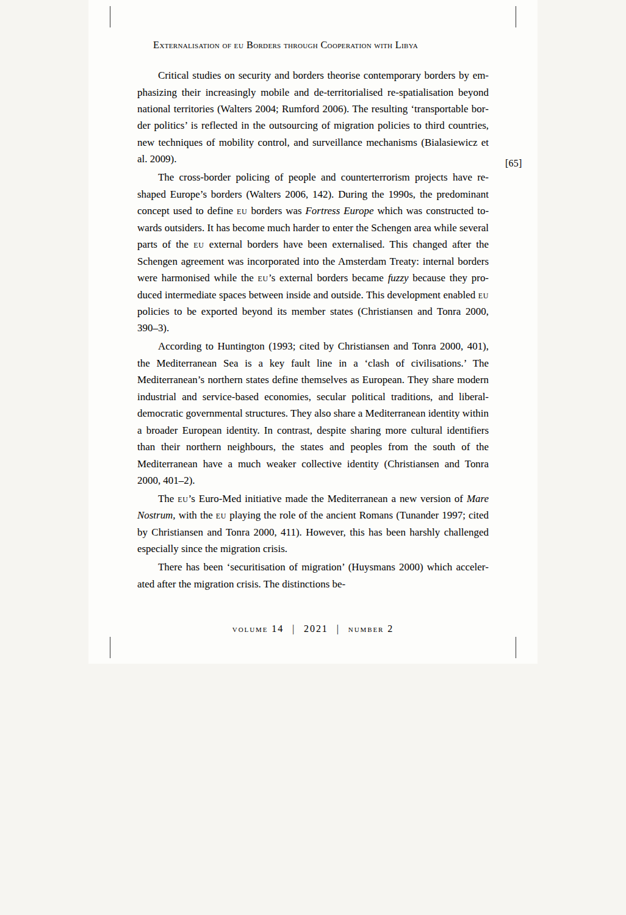Externalisation of eu Borders through Cooperation with Libya
[65]
Critical studies on security and borders theorise contemporary borders by emphasizing their increasingly mobile and de-territorialised re-spatialisation beyond national territories (Walters 2004; Rumford 2006). The resulting ‘transportable border politics’ is reflected in the outsourcing of migration policies to third countries, new techniques of mobility control, and surveillance mechanisms (Bialasiewicz et al. 2009).
The cross-border policing of people and counterterrorism projects have reshaped Europe’s borders (Walters 2006, 142). During the 1990s, the predominant concept used to define eu borders was Fortress Europe which was constructed towards outsiders. It has become much harder to enter the Schengen area while several parts of the eu external borders have been externalised. This changed after the Schengen agreement was incorporated into the Amsterdam Treaty: internal borders were harmonised while the eu’s external borders became fuzzy because they produced intermediate spaces between inside and outside. This development enabled eu policies to be exported beyond its member states (Christiansen and Tonra 2000, 390–3).
According to Huntington (1993; cited by Christiansen and Tonra 2000, 401), the Mediterranean Sea is a key fault line in a ‘clash of civilisations.’ The Mediterranean’s northern states define themselves as European. They share modern industrial and service-based economies, secular political traditions, and liberal-democratic governmental structures. They also share a Mediterranean identity within a broader European identity. In contrast, despite sharing more cultural identifiers than their northern neighbours, the states and peoples from the south of the Mediterranean have a much weaker collective identity (Christiansen and Tonra 2000, 401–2).
The eu’s Euro-Med initiative made the Mediterranean a new version of Mare Nostrum, with the eu playing the role of the ancient Romans (Tunander 1997; cited by Christiansen and Tonra 2000, 411). However, this has been harshly challenged especially since the migration crisis.
There has been ‘securitisation of migration’ (Huysmans 2000) which accelerated after the migration crisis. The distinctions be-
volume 14 | 2021 | number 2